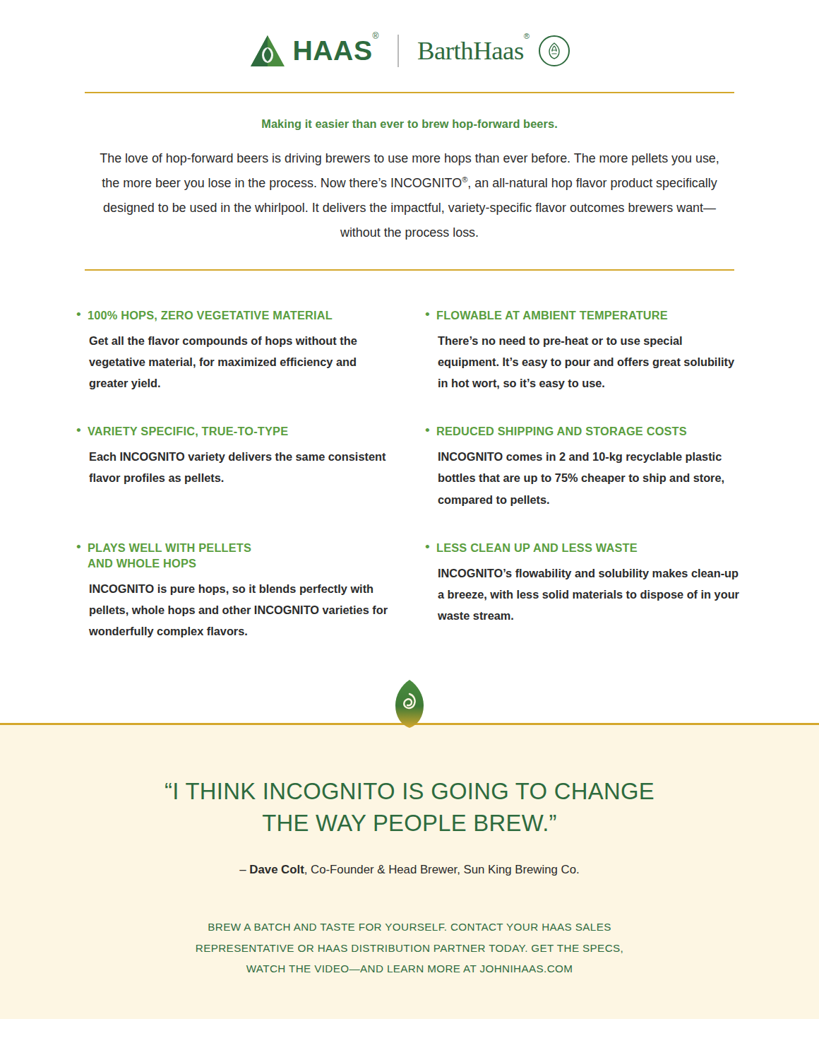HAAS®
BarthHaas®
Making it easier than ever to brew hop-forward beers.
The love of hop-forward beers is driving brewers to use more hops than ever before. The more pellets you use, the more beer you lose in the process. Now there’s INCOGNITO®, an all-natural hop flavor product specifically designed to be used in the whirlpool. It delivers the impactful, variety-specific flavor outcomes brewers want—without the process loss.
100% HOPS, ZERO VEGETATIVE MATERIAL
Get all the flavor compounds of hops without the vegetative material, for maximized efficiency and greater yield.
FLOWABLE AT AMBIENT TEMPERATURE
There’s no need to pre-heat or to use special equipment. It’s easy to pour and offers great solubility in hot wort, so it’s easy to use.
VARIETY SPECIFIC, TRUE-TO-TYPE
Each INCOGNITO variety delivers the same consistent flavor profiles as pellets.
REDUCED SHIPPING AND STORAGE COSTS
INCOGNITO comes in 2 and 10-kg recyclable plastic bottles that are up to 75% cheaper to ship and store, compared to pellets.
PLAYS WELL WITH PELLETS
AND WHOLE HOPS
INCOGNITO is pure hops, so it blends perfectly with pellets, whole hops and other INCOGNITO varieties for wonderfully complex flavors.
LESS CLEAN UP AND LESS WASTE
INCOGNITO’s flowability and solubility makes clean-up a breeze, with less solid materials to dispose of in your waste stream.
“I THINK INCOGNITO IS GOING TO CHANGE THE WAY PEOPLE BREW.”
– Dave Colt, Co-Founder & Head Brewer, Sun King Brewing Co.
Brew a batch and taste for yourself. Contact your Haas sales
representative or Haas distribution partner today. Get the specs,
watch the video—and learn more at johnihaas.com